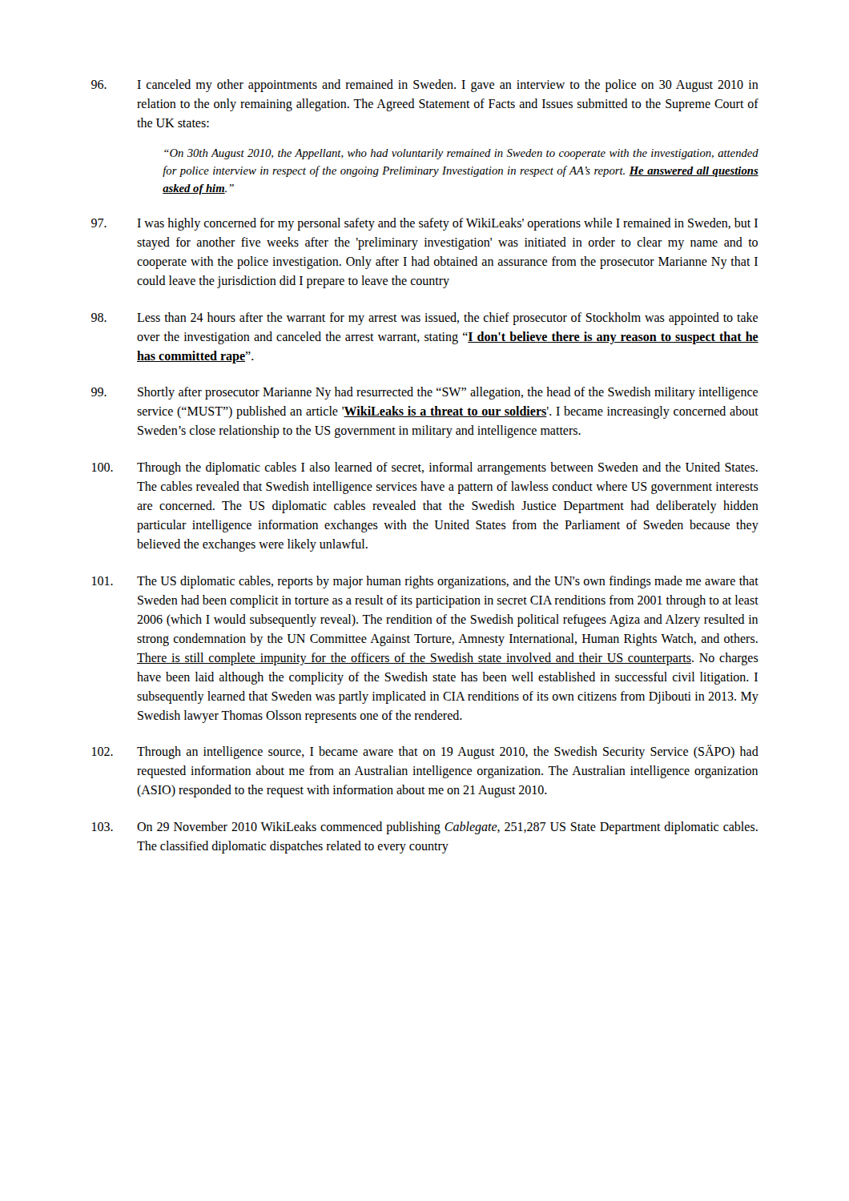I canceled my other appointments and remained in Sweden. I gave an interview to the police on 30 August 2010 in relation to the only remaining allegation. The Agreed Statement of Facts and Issues submitted to the Supreme Court of the UK states:
“On 30th August 2010, the Appellant, who had voluntarily remained in Sweden to cooperate with the investigation, attended for police interview in respect of the ongoing Preliminary Investigation in respect of AA’s report. He answered all questions asked of him.”
I was highly concerned for my personal safety and the safety of WikiLeaks' operations while I remained in Sweden, but I stayed for another five weeks after the 'preliminary investigation' was initiated in order to clear my name and to cooperate with the police investigation. Only after I had obtained an assurance from the prosecutor Marianne Ny that I could leave the jurisdiction did I prepare to leave the country
Less than 24 hours after the warrant for my arrest was issued, the chief prosecutor of Stockholm was appointed to take over the investigation and canceled the arrest warrant, stating “I don't believe there is any reason to suspect that he has committed rape”.
Shortly after prosecutor Marianne Ny had resurrected the “SW” allegation, the head of the Swedish military intelligence service (“MUST”) published an article 'WikiLeaks is a threat to our soldiers'. I became increasingly concerned about Sweden’s close relationship to the US government in military and intelligence matters.
Through the diplomatic cables I also learned of secret, informal arrangements between Sweden and the United States. The cables revealed that Swedish intelligence services have a pattern of lawless conduct where US government interests are concerned. The US diplomatic cables revealed that the Swedish Justice Department had deliberately hidden particular intelligence information exchanges with the United States from the Parliament of Sweden because they believed the exchanges were likely unlawful.
The US diplomatic cables, reports by major human rights organizations, and the UN's own findings made me aware that Sweden had been complicit in torture as a result of its participation in secret CIA renditions from 2001 through to at least 2006 (which I would subsequently reveal). The rendition of the Swedish political refugees Agiza and Alzery resulted in strong condemnation by the UN Committee Against Torture, Amnesty International, Human Rights Watch, and others. There is still complete impunity for the officers of the Swedish state involved and their US counterparts. No charges have been laid although the complicity of the Swedish state has been well established in successful civil litigation. I subsequently learned that Sweden was partly implicated in CIA renditions of its own citizens from Djibouti in 2013. My Swedish lawyer Thomas Olsson represents one of the rendered.
Through an intelligence source, I became aware that on 19 August 2010, the Swedish Security Service (SÄPO) had requested information about me from an Australian intelligence organization. The Australian intelligence organization (ASIO) responded to the request with information about me on 21 August 2010.
On 29 November 2010 WikiLeaks commenced publishing Cablegate, 251,287 US State Department diplomatic cables. The classified diplomatic dispatches related to every country